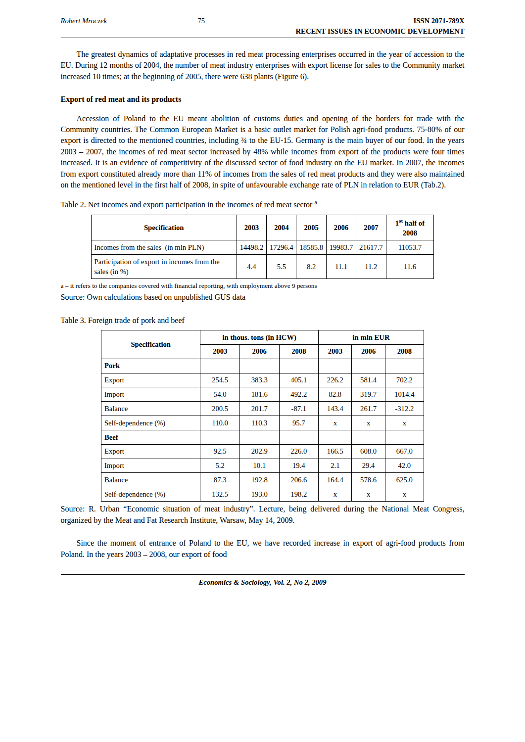Robert Mroczek
75
ISSN 2071-789X Recent Issues in Economic Development
The greatest dynamics of adaptative processes in red meat processing enterprises occurred in the year of accession to the EU. During 12 months of 2004, the number of meat industry enterprises with export license for sales to the Community market increased 10 times; at the beginning of 2005, there were 638 plants (Figure 6).
Export of red meat and its products
Accession of Poland to the EU meant abolition of customs duties and opening of the borders for trade with the Community countries. The Common European Market is a basic outlet market for Polish agri-food products. 75-80% of our export is directed to the mentioned countries, including ¾ to the EU-15. Germany is the main buyer of our food. In the years 2003 – 2007, the incomes of red meat sector increased by 48% while incomes from export of the products were four times increased. It is an evidence of competitivity of the discussed sector of food industry on the EU market. In 2007, the incomes from export constituted already more than 11% of incomes from the sales of red meat products and they were also maintained on the mentioned level in the first half of 2008, in spite of unfavourable exchange rate of PLN in relation to EUR (Tab.2).
Table 2. Net incomes and export participation in the incomes of red meat sector a
| Specification | 2003 | 2004 | 2005 | 2006 | 2007 | 1 st half of 2008 |
| --- | --- | --- | --- | --- | --- | --- |
| Incomes from the sales (in mln PLN) | 14498.2 | 17296.4 | 18585.8 | 19983.7 | 21617.7 | 11053.7 |
| Participation of export in incomes from the sales (in %) | 4.4 | 5.5 | 8.2 | 11.1 | 11.2 | 11.6 |
a – it refers to the companies covered with financial reporting, with employment above 9 persons
Source: Own calculations based on unpublished GUS data
Table 3. Foreign trade of pork and beef
| Specification | in thous. tons (in HCW) | in mln EUR |
| --- | --- | --- |
| 2003 | 2006 | 2008 | 2003 | 2006 | 2008 |
| Pork | | | | | | |
| Export | 254.5 | 383.3 | 405.1 | 226.2 | 581.4 | 702.2 |
| Import | 54.0 | 181.6 | 492.2 | 82.8 | 319.7 | 1014.4 |
| Balance | 200.5 | 201.7 | -87.1 | 143.4 | 261.7 | -312.2 |
| Self-dependence (%) | 110.0 | 110.3 | 95.7 | x | x | x |
| Beef | | | | | | |
| Export | 92.5 | 202.9 | 226.0 | 166.5 | 608.0 | 667.0 |
| Import | 5.2 | 10.1 | 19.4 | 2.1 | 29.4 | 42.0 |
| Balance | 87.3 | 192.8 | 206.6 | 164.4 | 578.6 | 625.0 |
| Self-dependence (%) | 132.5 | 193.0 | 198.2 | x | x | x |
Source: R. Urban “Economic situation of meat industry”. Lecture, being delivered during the National Meat Congress, organized by the Meat and Fat Research Institute, Warsaw, May 14, 2009.
Since the moment of entrance of Poland to the EU, we have recorded increase in export of agri-food products from Poland. In the years 2003 – 2008, our export of food
Economics & Sociology, Vol. 2, No 2, 2009